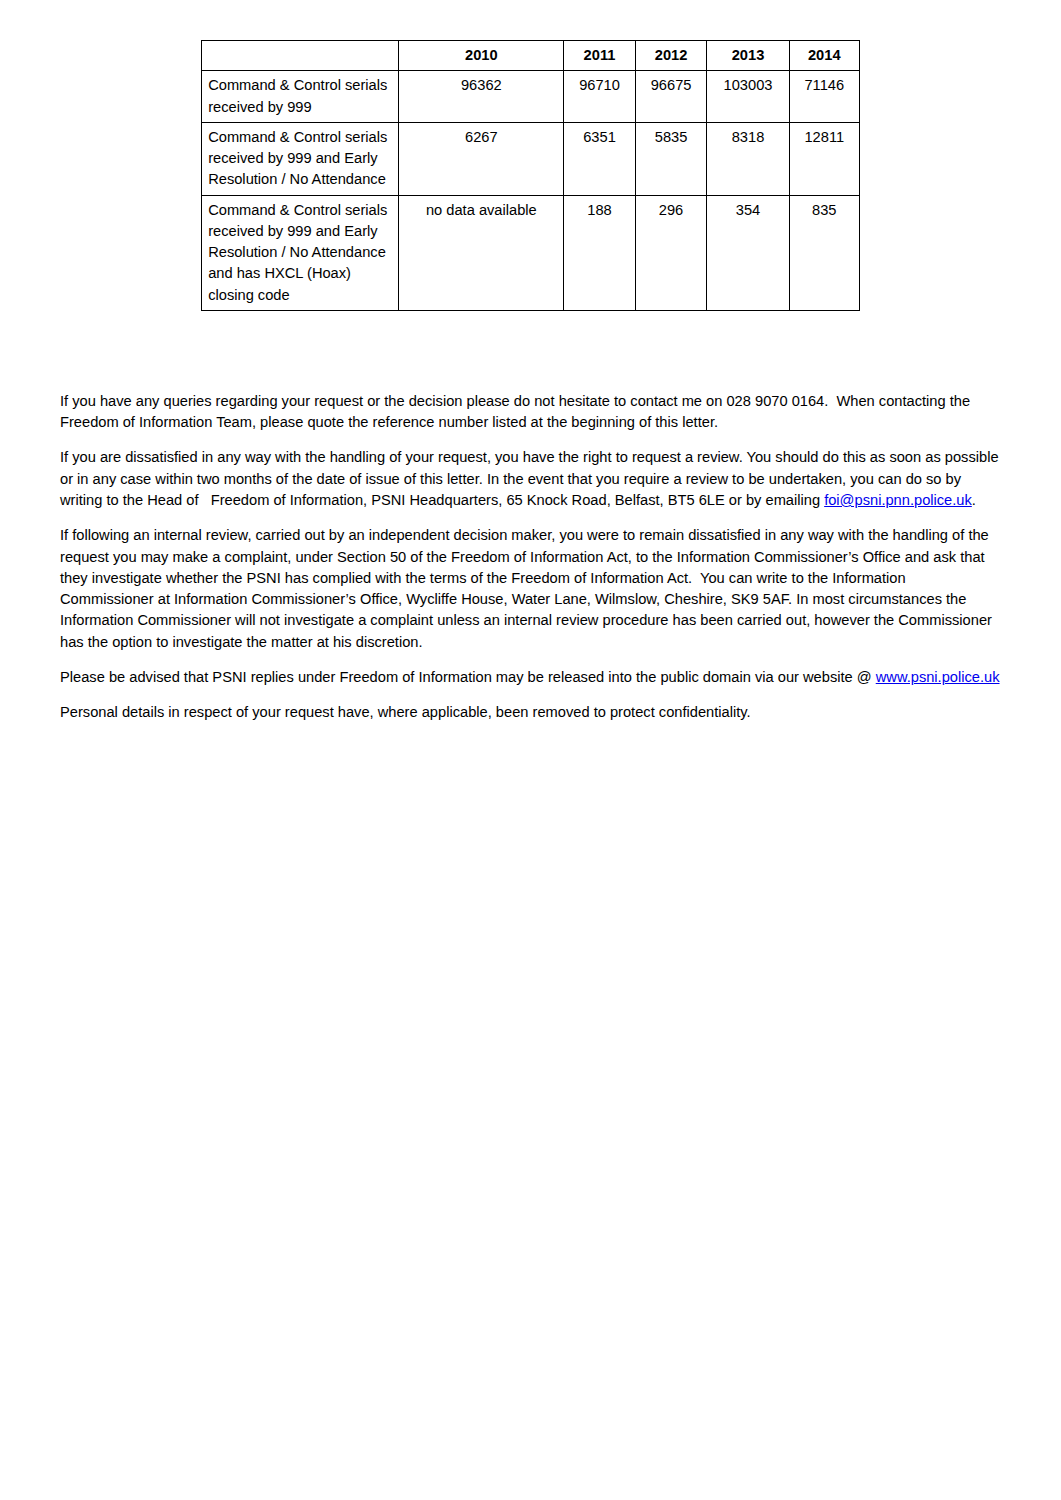| | 2010 | 2011 | 2012 | 2013 | 2014 |
| --- | --- | --- | --- | --- | --- |
| Command & Control serials received by 999 | 96362 | 96710 | 96675 | 103003 | 71146 |
| Command & Control serials received by 999 and Early Resolution / No Attendance | 6267 | 6351 | 5835 | 8318 | 12811 |
| Command & Control serials received by 999 and Early Resolution / No Attendance and has HXCL (Hoax) closing code | no data available | 188 | 296 | 354 | 835 |
If you have any queries regarding your request or the decision please do not hesitate to contact me on 028 9070 0164. When contacting the Freedom of Information Team, please quote the reference number listed at the beginning of this letter.
If you are dissatisfied in any way with the handling of your request, you have the right to request a review. You should do this as soon as possible or in any case within two months of the date of issue of this letter. In the event that you require a review to be undertaken, you can do so by writing to the Head of Freedom of Information, PSNI Headquarters, 65 Knock Road, Belfast, BT5 6LE or by emailing foi@psni.pnn.police.uk.
If following an internal review, carried out by an independent decision maker, you were to remain dissatisfied in any way with the handling of the request you may make a complaint, under Section 50 of the Freedom of Information Act, to the Information Commissioner’s Office and ask that they investigate whether the PSNI has complied with the terms of the Freedom of Information Act. You can write to the Information Commissioner at Information Commissioner’s Office, Wycliffe House, Water Lane, Wilmslow, Cheshire, SK9 5AF. In most circumstances the Information Commissioner will not investigate a complaint unless an internal review procedure has been carried out, however the Commissioner has the option to investigate the matter at his discretion.
Please be advised that PSNI replies under Freedom of Information may be released into the public domain via our website @ www.psni.police.uk
Personal details in respect of your request have, where applicable, been removed to protect confidentiality.